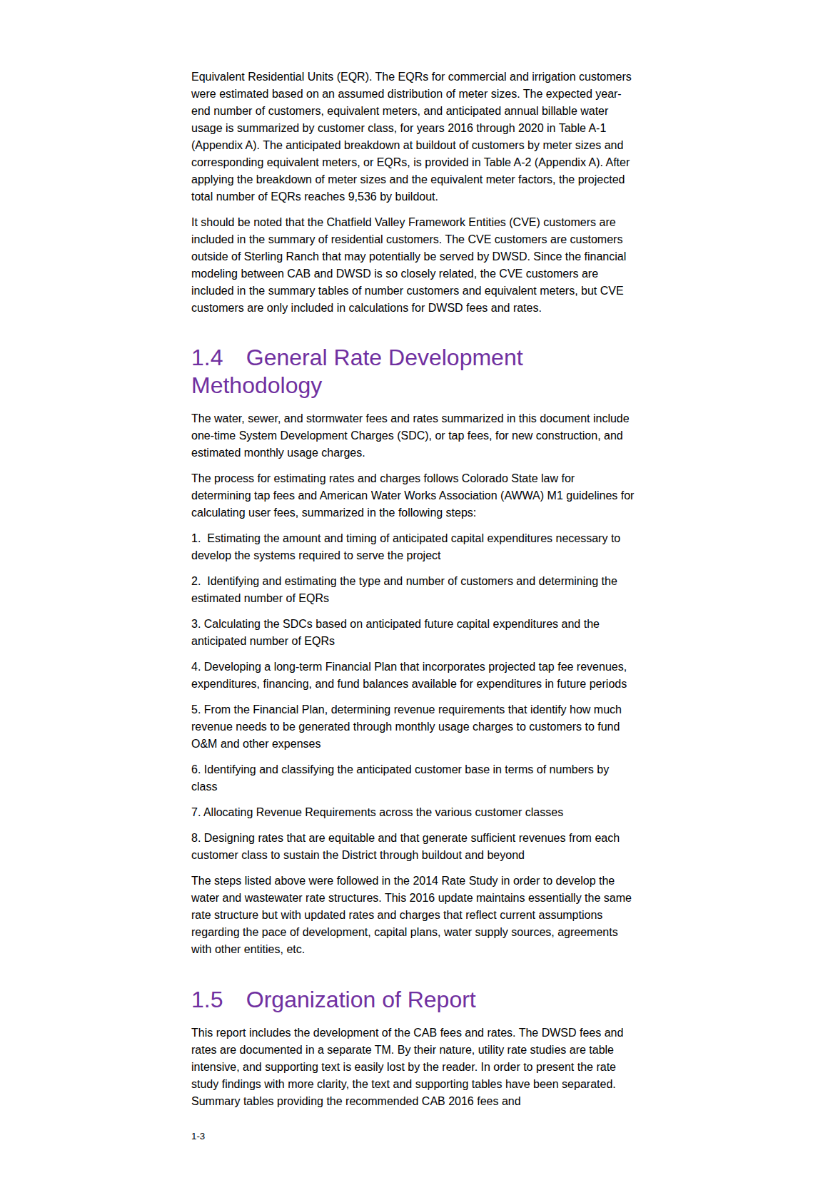Equivalent Residential Units (EQR). The EQRs for commercial and irrigation customers were estimated based on an assumed distribution of meter sizes. The expected year-end number of customers, equivalent meters, and anticipated annual billable water usage is summarized by customer class, for years 2016 through 2020 in Table A-1 (Appendix A). The anticipated breakdown at buildout of customers by meter sizes and corresponding equivalent meters, or EQRs, is provided in Table A-2 (Appendix A). After applying the breakdown of meter sizes and the equivalent meter factors, the projected total number of EQRs reaches 9,536 by buildout.
It should be noted that the Chatfield Valley Framework Entities (CVE) customers are included in the summary of residential customers. The CVE customers are customers outside of Sterling Ranch that may potentially be served by DWSD. Since the financial modeling between CAB and DWSD is so closely related, the CVE customers are included in the summary tables of number customers and equivalent meters, but CVE customers are only included in calculations for DWSD fees and rates.
1.4 General Rate Development Methodology
The water, sewer, and stormwater fees and rates summarized in this document include one-time System Development Charges (SDC), or tap fees, for new construction, and estimated monthly usage charges.
The process for estimating rates and charges follows Colorado State law for determining tap fees and American Water Works Association (AWWA) M1 guidelines for calculating user fees, summarized in the following steps:
1. Estimating the amount and timing of anticipated capital expenditures necessary to develop the systems required to serve the project
2. Identifying and estimating the type and number of customers and determining the estimated number of EQRs
3. Calculating the SDCs based on anticipated future capital expenditures and the anticipated number of EQRs
4. Developing a long-term Financial Plan that incorporates projected tap fee revenues, expenditures, financing, and fund balances available for expenditures in future periods
5. From the Financial Plan, determining revenue requirements that identify how much revenue needs to be generated through monthly usage charges to customers to fund O&M and other expenses
6. Identifying and classifying the anticipated customer base in terms of numbers by class
7. Allocating Revenue Requirements across the various customer classes
8. Designing rates that are equitable and that generate sufficient revenues from each customer class to sustain the District through buildout and beyond
The steps listed above were followed in the 2014 Rate Study in order to develop the water and wastewater rate structures. This 2016 update maintains essentially the same rate structure but with updated rates and charges that reflect current assumptions regarding the pace of development, capital plans, water supply sources, agreements with other entities, etc.
1.5 Organization of Report
This report includes the development of the CAB fees and rates. The DWSD fees and rates are documented in a separate TM. By their nature, utility rate studies are table intensive, and supporting text is easily lost by the reader. In order to present the rate study findings with more clarity, the text and supporting tables have been separated. Summary tables providing the recommended CAB 2016 fees and
1-3